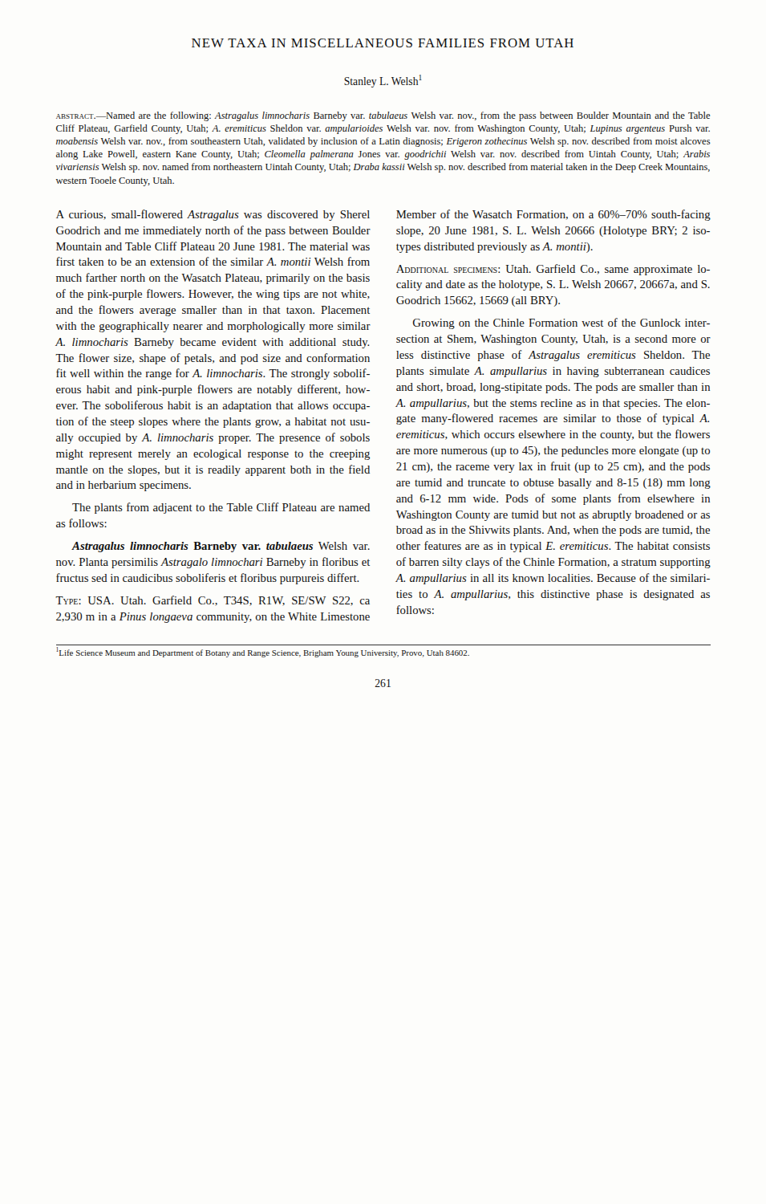New Taxa in Miscellaneous Families from Utah
Stanley L. Welsh1
Abstract.—Named are the following: Astragalus limnocharis Barneby var. tabulaeus Welsh var. nov., from the pass between Boulder Mountain and the Table Cliff Plateau, Garfield County, Utah; A. eremiticus Sheldon var. ampularioides Welsh var. nov. from Washington County, Utah; Lupinus argenteus Pursh var. moabensis Welsh var. nov., from southeastern Utah, validated by inclusion of a Latin diagnosis; Erigeron zothecinus Welsh sp. nov. described from moist alcoves along Lake Powell, eastern Kane County, Utah; Cleomella palmerana Jones var. goodrichii Welsh var. nov. described from Uintah County, Utah; Arabis vivariensis Welsh sp. nov. named from northeastern Uintah County, Utah; Draba kassii Welsh sp. nov. described from material taken in the Deep Creek Mountains, western Tooele County, Utah.
A curious, small-flowered Astragalus was discovered by Sherel Goodrich and me immediately north of the pass between Boulder Mountain and Table Cliff Plateau 20 June 1981. The material was first taken to be an extension of the similar A. montii Welsh from much farther north on the Wasatch Plateau, primarily on the basis of the pink-purple flowers. However, the wing tips are not white, and the flowers average smaller than in that taxon. Placement with the geographically nearer and morphologically more similar A. limnocharis Barneby became evident with additional study. The flower size, shape of petals, and pod size and conformation fit well within the range for A. limnocharis. The strongly soboliferous habit and pink-purple flowers are notably different, however. The soboliferous habit is an adaptation that allows occupation of the steep slopes where the plants grow, a habitat not usually occupied by A. limnocharis proper. The presence of sobols might represent merely an ecological response to the creeping mantle on the slopes, but it is readily apparent both in the field and in herbarium specimens.
The plants from adjacent to the Table Cliff Plateau are named as follows:
Astragalus limnocharis Barneby var. tabulaeus Welsh var. nov. Planta persimilis Astragalo limnochari Barneby in floribus et fructus sed in caudicibus soboliferis et floribus purpureis differt.
Type: USA. Utah. Garfield Co., T34S, R1W, SE/SW S22, ca 2,930 m in a Pinus longaeva community, on the White Limestone Member of the Wasatch Formation, on a 60%–70% south-facing slope, 20 June 1981, S. L. Welsh 20666 (Holotype BRY; 2 isotypes distributed previously as A. montii).
Additional specimens: Utah. Garfield Co., same approximate locality and date as the holotype, S. L. Welsh 20667, 20667a, and S. Goodrich 15662, 15669 (all BRY).
Growing on the Chinle Formation west of the Gunlock intersection at Shem, Washington County, Utah, is a second more or less distinctive phase of Astragalus eremiticus Sheldon. The plants simulate A. ampullarius in having subterranean caudices and short, broad, long-stipitate pods. The pods are smaller than in A. ampullarius, but the stems recline as in that species. The elongate many-flowered racemes are similar to those of typical A. eremiticus, which occurs elsewhere in the county, but the flowers are more numerous (up to 45), the peduncles more elongate (up to 21 cm), the raceme very lax in fruit (up to 25 cm), and the pods are tumid and truncate to obtuse basally and 8-15 (18) mm long and 6-12 mm wide. Pods of some plants from elsewhere in Washington County are tumid but not as abruptly broadened or as broad as in the Shivwits plants. And, when the pods are tumid, the other features are as in typical E. eremiticus. The habitat consists of barren silty clays of the Chinle Formation, a stratum supporting A. ampullarius in all its known localities. Because of the similarities to A. ampullarius, this distinctive phase is designated as follows:
1Life Science Museum and Department of Botany and Range Science, Brigham Young University, Provo, Utah 84602.
261